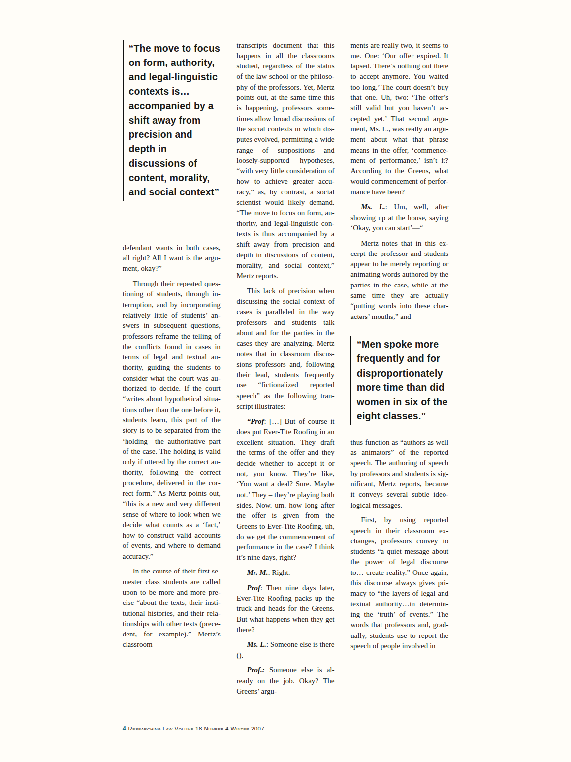“The move to focus on form, authority, and legal-linguistic contexts is… accompanied by a shift away from precision and depth in discussions of content, morality, and social context”
defendant wants in both cases, all right? All I want is the argument, okay?”
Through their repeated questioning of students, through interruption, and by incorporating relatively little of students’ answers in subsequent questions, professors reframe the telling of the conflicts found in cases in terms of legal and textual authority, guiding the students to consider what the court was authorized to decide. If the court “writes about hypothetical situations other than the one before it, students learn, this part of the story is to be separated from the ‘holding—the authoritative part of the case. The holding is valid only if uttered by the correct authority, following the correct procedure, delivered in the correct form.” As Mertz points out, “this is a new and very different sense of where to look when we decide what counts as a ‘fact,’ how to construct valid accounts of events, and where to demand accuracy.”
In the course of their first semester class students are called upon to be more and more precise “about the texts, their institutional histories, and their relationships with other texts (precedent, for example).” Mertz’s classroom
transcripts document that this happens in all the classrooms studied, regardless of the status of the law school or the philosophy of the professors. Yet, Mertz points out, at the same time this is happening, professors sometimes allow broad discussions of the social contexts in which disputes evolved, permitting a wide range of suppositions and loosely-supported hypotheses, “with very little consideration of how to achieve greater accuracy,” as, by contrast, a social scientist would likely demand. “The move to focus on form, authority, and legal-linguistic contexts is thus accompanied by a shift away from precision and depth in discussions of content, morality, and social context,” Mertz reports.
This lack of precision when discussing the social context of cases is paralleled in the way professors and students talk about and for the parties in the cases they are analyzing. Mertz notes that in classroom discussions professors and, following their lead, students frequently use “fictionalized reported speech” as the following transcript illustrates:
“Prof: […] But of course it does put Ever-Tite Roofing in an excellent situation. They draft the terms of the offer and they decide whether to accept it or not, you know. They’re like, ‘You want a deal? Sure. Maybe not.’ They – they’re playing both sides. Now, um, how long after the offer is given from the Greens to Ever-Tite Roofing, uh, do we get the commencement of performance in the case? I think it’s nine days, right?
Mr. M.: Right.
Prof: Then nine days later, Ever-Tite Roofing packs up the truck and heads for the Greens. But what happens when they get there?
Ms. L.: Someone else is there ().
Prof.: Someone else is already on the job. Okay? The Greens’ argu-
ments are really two, it seems to me. One: ‘Our offer expired. It lapsed. There’s nothing out there to accept anymore. You waited too long.’ The court doesn’t buy that one. Uh, two: ‘The offer’s still valid but you haven’t accepted yet.’ That second argument, Ms. L., was really an argument about what that phrase means in the offer, ‘commencement of performance,’ isn’t it? According to the Greens, what would commencement of performance have been?
Ms. L.: Um, well, after showing up at the house, saying ‘Okay, you can start’—“
Mertz notes that in this excerpt the professor and students appear to be merely reporting or animating words authored by the parties in the case, while at the same time they are actually “putting words into these characters’ mouths,” and
“Men spoke more frequently and for disproportionately more time than did women in six of the eight classes.”
thus function as “authors as well as animators” of the reported speech. The authoring of speech by professors and students is significant, Mertz reports, because it conveys several subtle ideological messages.
First, by using reported speech in their classroom exchanges, professors convey to students “a quiet message about the power of legal discourse to… create reality.” Once again, this discourse always gives primacy to “the layers of legal and textual authority…in determining the ‘truth’ of events.” The words that professors and, gradually, students use to report the speech of people involved in
4 Researching Law Volume 18 Number 4 Winter 2007